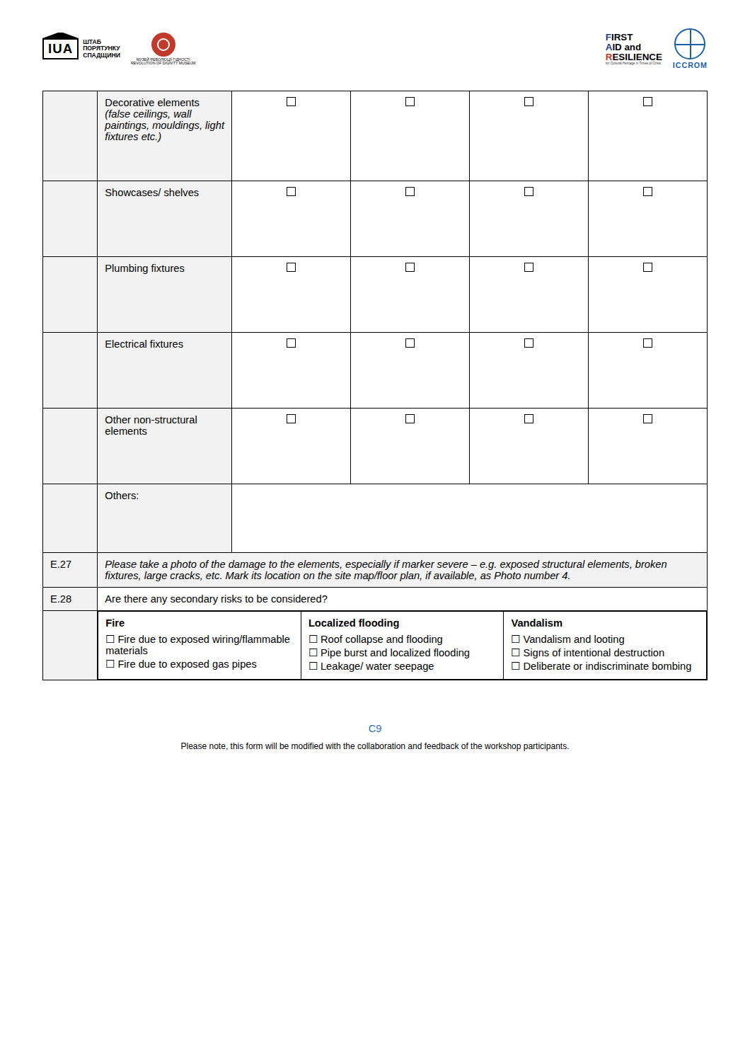IUA
ШТАБ
ПОРЯТУНКУ
СПАДЩИНИ
МУЗЕЙ РЕВОЛЮЦІЇ ГІДНОСТІ
REVOLUTION OF DIGNITY MUSEUM
FIRST
AID and
RESILIENCE
for Cultural Heritage in Times of Crisis
ICCROM
| | Decorative elements (false ceilings, wall paintings, mouldings, light fixtures etc.) | | | | |
| | Showcases/ shelves | | | | |
| | Plumbing fixtures | | | | |
| | Electrical fixtures | | | | |
| | Other non-structural elements | | | | |
| | Others: | |
| E.27 | Please take a photo of the damage to the elements, especially if marker severe – e.g. exposed structural elements, broken fixtures, large cracks, etc. Mark its location on the site map/floor plan, if available, as Photo number 4. |
| E.28 | Are there any secondary risks to be considered? |
| | / Fire ☐ Fire due to exposed wiring/flammable materials ☐ Fire due to exposed gas pipes / Localized flooding ☐ Roof collapse and flooding ☐ Pipe burst and localized flooding ☐ Leakage/ water seepage / Vandalism ☐ Vandalism and looting ☐ Signs of intentional destruction ☐ Deliberate or indiscriminate bombing / |
C9
Please note, this form will be modified with the collaboration and feedback of the workshop participants.